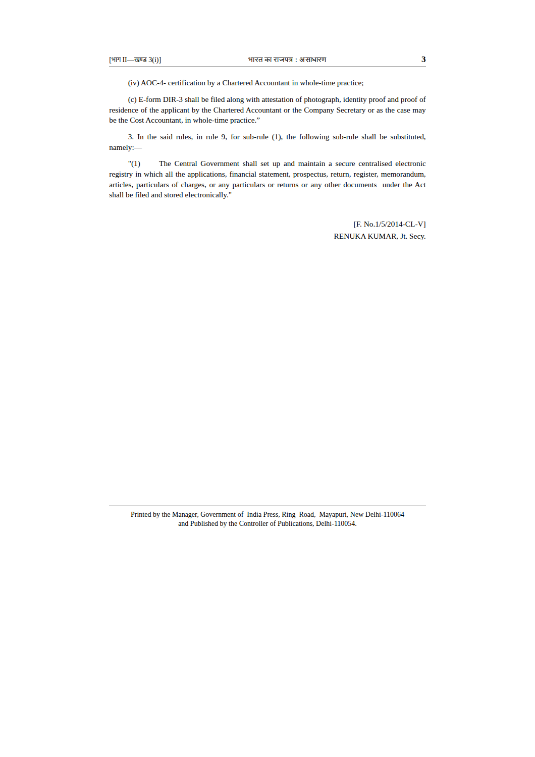[भाग II—खण्ड 3(i)]
भारत का राजपत्र : असाधारण
3
(iv) AOC-4- certification by a Chartered Accountant in whole-time practice;
(c) E-form DIR-3 shall be filed along with attestation of photograph, identity proof and proof of residence of the applicant by the Chartered Accountant or the Company Secretary or as the case may be the Cost Accountant, in whole-time practice.”
3. In the said rules, in rule 9, for sub-rule (1), the following sub-rule shall be substituted, namely:—
"(1) The Central Government shall set up and maintain a secure centralised electronic registry in which all the applications, financial statement, prospectus, return, register, memorandum, articles, particulars of charges, or any particulars or returns or any other documents under the Act shall be filed and stored electronically."
[F. No.1/5/2014-CL-V]
RENUKA KUMAR, Jt. Secy.
Printed by the Manager, Government of India Press, Ring Road, Mayapuri, New Delhi-110064
and Published by the Controller of Publications, Delhi-110054.